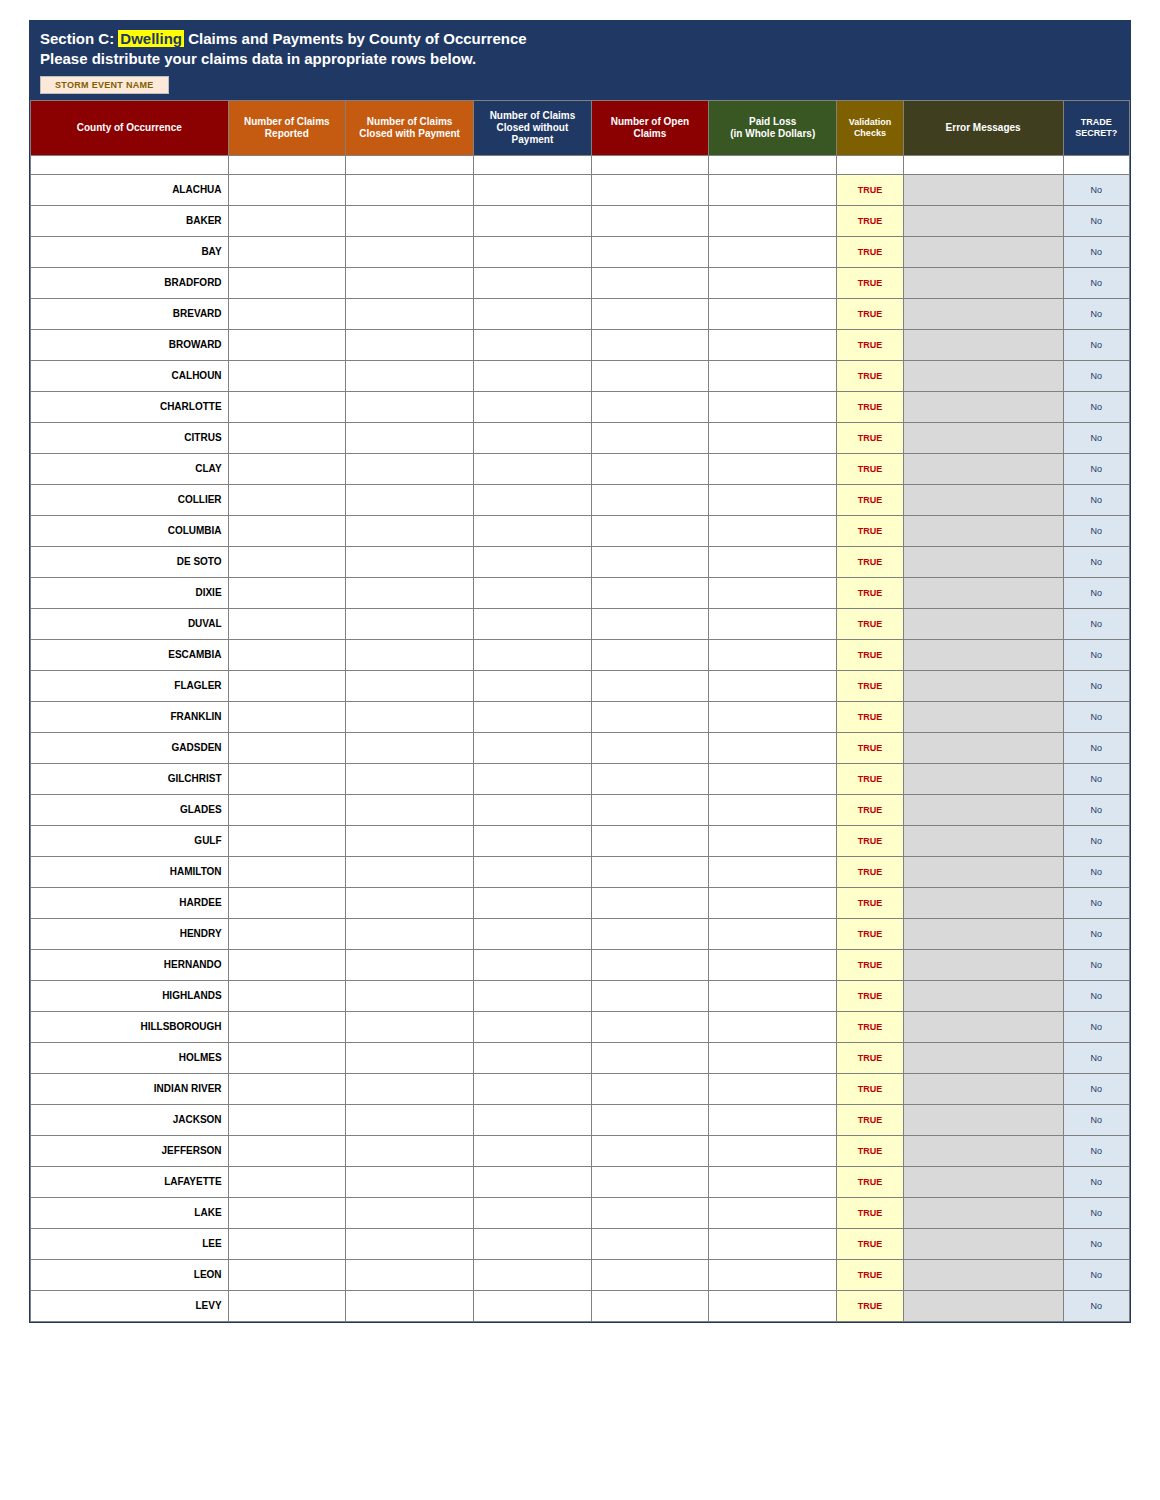Section C: Dwelling Claims and Payments by County of Occurrence
Please distribute your claims data in appropriate rows below.
STORM EVENT NAME
| County of Occurrence | Number of Claims Reported | Number of Claims Closed with Payment | Number of Claims Closed without Payment | Number of Open Claims | Paid Loss (in Whole Dollars) | Validation Checks | Error Messages | TRADE SECRET? |
| --- | --- | --- | --- | --- | --- | --- | --- | --- |
| ALACHUA | | | | | | TRUE | | No |
| BAKER | | | | | | TRUE | | No |
| BAY | | | | | | TRUE | | No |
| BRADFORD | | | | | | TRUE | | No |
| BREVARD | | | | | | TRUE | | No |
| BROWARD | | | | | | TRUE | | No |
| CALHOUN | | | | | | TRUE | | No |
| CHARLOTTE | | | | | | TRUE | | No |
| CITRUS | | | | | | TRUE | | No |
| CLAY | | | | | | TRUE | | No |
| COLLIER | | | | | | TRUE | | No |
| COLUMBIA | | | | | | TRUE | | No |
| DE SOTO | | | | | | TRUE | | No |
| DIXIE | | | | | | TRUE | | No |
| DUVAL | | | | | | TRUE | | No |
| ESCAMBIA | | | | | | TRUE | | No |
| FLAGLER | | | | | | TRUE | | No |
| FRANKLIN | | | | | | TRUE | | No |
| GADSDEN | | | | | | TRUE | | No |
| GILCHRIST | | | | | | TRUE | | No |
| GLADES | | | | | | TRUE | | No |
| GULF | | | | | | TRUE | | No |
| HAMILTON | | | | | | TRUE | | No |
| HARDEE | | | | | | TRUE | | No |
| HENDRY | | | | | | TRUE | | No |
| HERNANDO | | | | | | TRUE | | No |
| HIGHLANDS | | | | | | TRUE | | No |
| HILLSBOROUGH | | | | | | TRUE | | No |
| HOLMES | | | | | | TRUE | | No |
| INDIAN RIVER | | | | | | TRUE | | No |
| JACKSON | | | | | | TRUE | | No |
| JEFFERSON | | | | | | TRUE | | No |
| LAFAYETTE | | | | | | TRUE | | No |
| LAKE | | | | | | TRUE | | No |
| LEE | | | | | | TRUE | | No |
| LEON | | | | | | TRUE | | No |
| LEVY | | | | | | TRUE | | No |